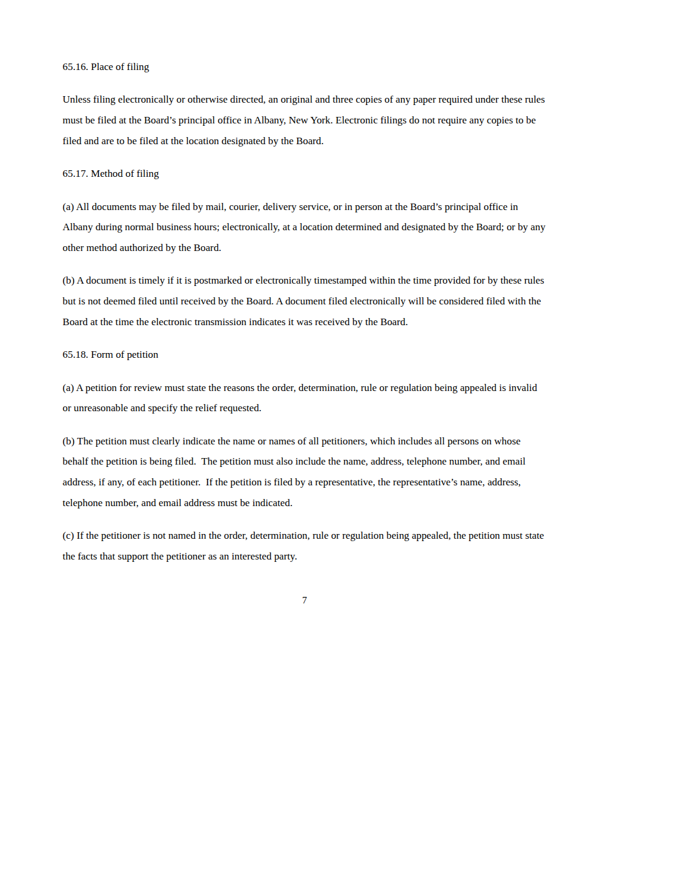65.16. Place of filing
Unless filing electronically or otherwise directed, an original and three copies of any paper required under these rules must be filed at the Board’s principal office in Albany, New York. Electronic filings do not require any copies to be filed and are to be filed at the location designated by the Board.
65.17. Method of filing
(a) All documents may be filed by mail, courier, delivery service, or in person at the Board’s principal office in Albany during normal business hours; electronically, at a location determined and designated by the Board; or by any other method authorized by the Board.
(b) A document is timely if it is postmarked or electronically timestamped within the time provided for by these rules but is not deemed filed until received by the Board. A document filed electronically will be considered filed with the Board at the time the electronic transmission indicates it was received by the Board.
65.18. Form of petition
(a) A petition for review must state the reasons the order, determination, rule or regulation being appealed is invalid or unreasonable and specify the relief requested.
(b) The petition must clearly indicate the name or names of all petitioners, which includes all persons on whose behalf the petition is being filed. The petition must also include the name, address, telephone number, and email address, if any, of each petitioner. If the petition is filed by a representative, the representative’s name, address, telephone number, and email address must be indicated.
(c) If the petitioner is not named in the order, determination, rule or regulation being appealed, the petition must state the facts that support the petitioner as an interested party.
7